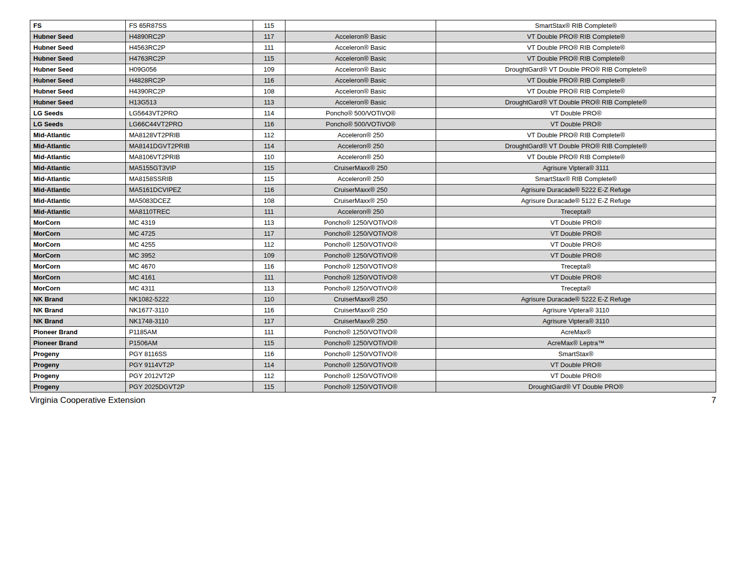| FS | FS 65R87SS | 115 | | SmartStax® RIB Complete® |
| Hubner Seed | H4890RC2P | 117 | Acceleron® Basic | VT Double PRO® RIB Complete® |
| Hubner Seed | H4563RC2P | 111 | Acceleron® Basic | VT Double PRO® RIB Complete® |
| Hubner Seed | H4763RC2P | 115 | Acceleron® Basic | VT Double PRO® RIB Complete® |
| Hubner Seed | H09G056 | 109 | Acceleron® Basic | DroughtGard® VT Double PRO® RIB Complete® |
| Hubner Seed | H4828RC2P | 116 | Acceleron® Basic | VT Double PRO® RIB Complete® |
| Hubner Seed | H4390RC2P | 108 | Acceleron® Basic | VT Double PRO® RIB Complete® |
| Hubner Seed | H13G513 | 113 | Acceleron® Basic | DroughtGard® VT Double PRO® RIB Complete® |
| LG Seeds | LG5643VT2PRO | 114 | Poncho® 500/VOTiVO® | VT Double PRO® |
| LG Seeds | LG66C44VT2PRO | 116 | Poncho® 500/VOTiVO® | VT Double PRO® |
| Mid-Atlantic | MA8128VT2PRIB | 112 | Acceleron® 250 | VT Double PRO® RIB Complete® |
| Mid-Atlantic | MA8141DGVT2PRIB | 114 | Acceleron® 250 | DroughtGard® VT Double PRO® RIB Complete® |
| Mid-Atlantic | MA8106VT2PRIB | 110 | Acceleron® 250 | VT Double PRO® RIB Complete® |
| Mid-Atlantic | MA5155GT3VIP | 115 | CruiserMaxx® 250 | Agrisure Viptera® 3111 |
| Mid-Atlantic | MA8158SSRIB | 115 | Acceleron® 250 | SmartStax® RIB Complete® |
| Mid-Atlantic | MA5161DCVIPEZ | 116 | CruiserMaxx® 250 | Agrisure Duracade® 5222 E-Z Refuge |
| Mid-Atlantic | MA5083DCEZ | 108 | CruiserMaxx® 250 | Agrisure Duracade® 5122 E-Z Refuge |
| Mid-Atlantic | MA8110TREC | 111 | Acceleron® 250 | Trecepta® |
| MorCorn | MC 4319 | 113 | Poncho® 1250/VOTiVO® | VT Double PRO® |
| MorCorn | MC 4725 | 117 | Poncho® 1250/VOTiVO® | VT Double PRO® |
| MorCorn | MC 4255 | 112 | Poncho® 1250/VOTiVO® | VT Double PRO® |
| MorCorn | MC 3952 | 109 | Poncho® 1250/VOTiVO® | VT Double PRO® |
| MorCorn | MC 4670 | 116 | Poncho® 1250/VOTiVO® | Trecepta® |
| MorCorn | MC 4161 | 111 | Poncho® 1250/VOTiVO® | VT Double PRO® |
| MorCorn | MC 4311 | 113 | Poncho® 1250/VOTiVO® | Trecepta® |
| NK Brand | NK1082-5222 | 110 | CruiserMaxx® 250 | Agrisure Duracade® 5222 E-Z Refuge |
| NK Brand | NK1677-3110 | 116 | CruiserMaxx® 250 | Agrisure Viptera® 3110 |
| NK Brand | NK1748-3110 | 117 | CruiserMaxx® 250 | Agrisure Viptera® 3110 |
| Pioneer Brand | P1185AM | 111 | Poncho® 1250/VOTiVO® | AcreMax® |
| Pioneer Brand | P1506AM | 115 | Poncho® 1250/VOTiVO® | AcreMax® Leptra™ |
| Progeny | PGY 8116SS | 116 | Poncho® 1250/VOTiVO® | SmartStax® |
| Progeny | PGY 9114VT2P | 114 | Poncho® 1250/VOTiVO® | VT Double PRO® |
| Progeny | PGY 2012VT2P | 112 | Poncho® 1250/VOTiVO® | VT Double PRO® |
| Progeny | PGY 2025DGVT2P | 115 | Poncho® 1250/VOTiVO® | DroughtGard® VT Double PRO® |
Virginia Cooperative Extension 7